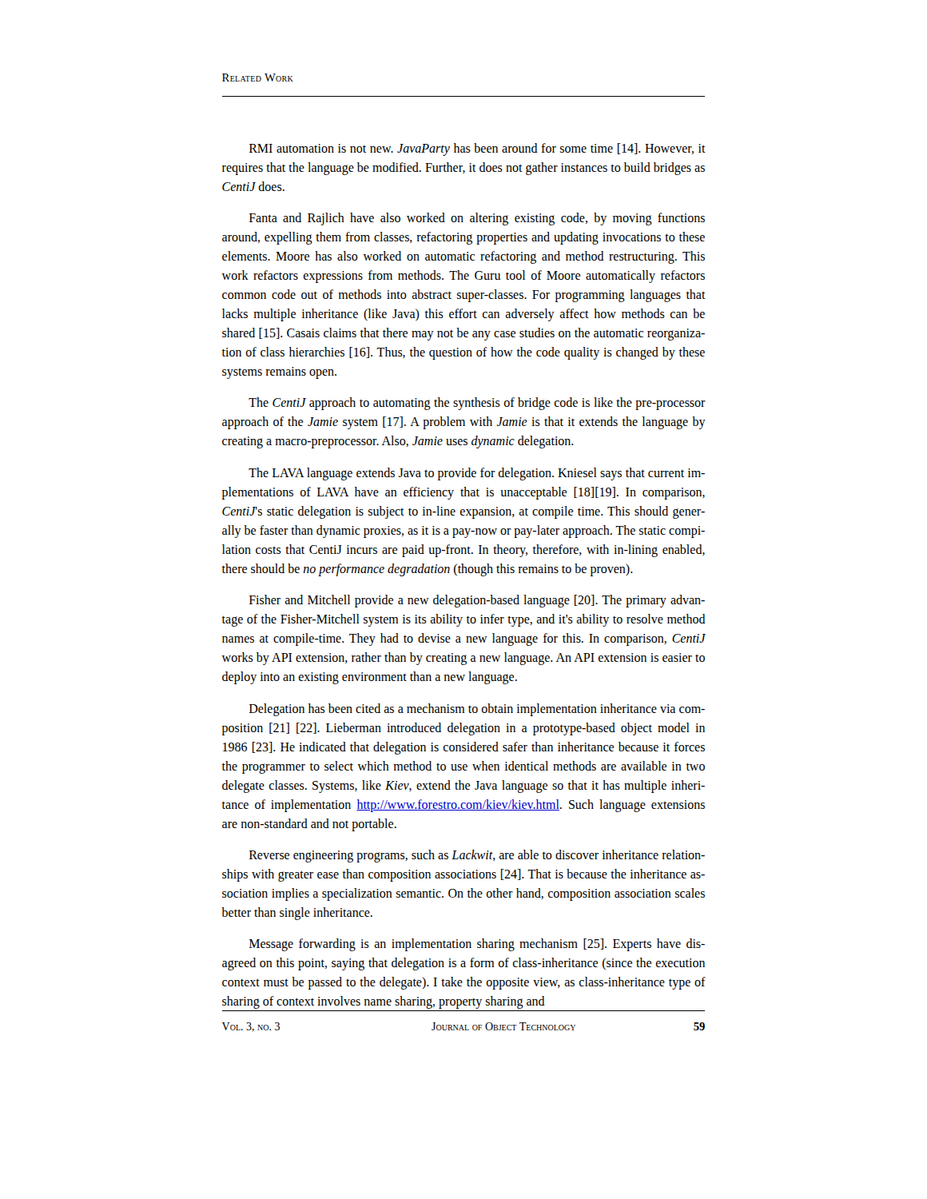Related Work
RMI automation is not new. JavaParty has been around for some time [14]. However, it requires that the language be modified. Further, it does not gather instances to build bridges as CentiJ does.
Fanta and Rajlich have also worked on altering existing code, by moving functions around, expelling them from classes, refactoring properties and updating invocations to these elements. Moore has also worked on automatic refactoring and method restructuring. This work refactors expressions from methods. The Guru tool of Moore automatically refactors common code out of methods into abstract super-classes. For programming languages that lacks multiple inheritance (like Java) this effort can adversely affect how methods can be shared [15]. Casais claims that there may not be any case studies on the automatic reorganization of class hierarchies [16]. Thus, the question of how the code quality is changed by these systems remains open.
The CentiJ approach to automating the synthesis of bridge code is like the pre-processor approach of the Jamie system [17]. A problem with Jamie is that it extends the language by creating a macro-preprocessor. Also, Jamie uses dynamic delegation.
The LAVA language extends Java to provide for delegation. Kniesel says that current implementations of LAVA have an efficiency that is unacceptable [18][19]. In comparison, CentiJ's static delegation is subject to in-line expansion, at compile time. This should generally be faster than dynamic proxies, as it is a pay-now or pay-later approach. The static compilation costs that CentiJ incurs are paid up-front. In theory, therefore, with in-lining enabled, there should be no performance degradation (though this remains to be proven).
Fisher and Mitchell provide a new delegation-based language [20]. The primary advantage of the Fisher-Mitchell system is its ability to infer type, and it's ability to resolve method names at compile-time. They had to devise a new language for this. In comparison, CentiJ works by API extension, rather than by creating a new language. An API extension is easier to deploy into an existing environment than a new language.
Delegation has been cited as a mechanism to obtain implementation inheritance via composition [21] [22]. Lieberman introduced delegation in a prototype-based object model in 1986 [23]. He indicated that delegation is considered safer than inheritance because it forces the programmer to select which method to use when identical methods are available in two delegate classes. Systems, like Kiev, extend the Java language so that it has multiple inheritance of implementation http://www.forestro.com/kiev/kiev.html. Such language extensions are non-standard and not portable.
Reverse engineering programs, such as Lackwit, are able to discover inheritance relationships with greater ease than composition associations [24]. That is because the inheritance association implies a specialization semantic. On the other hand, composition association scales better than single inheritance.
Message forwarding is an implementation sharing mechanism [25]. Experts have disagreed on this point, saying that delegation is a form of class-inheritance (since the execution context must be passed to the delegate). I take the opposite view, as class-inheritance type of sharing of context involves name sharing, property sharing and
Vol. 3, no. 3 Journal of Object Technology 59